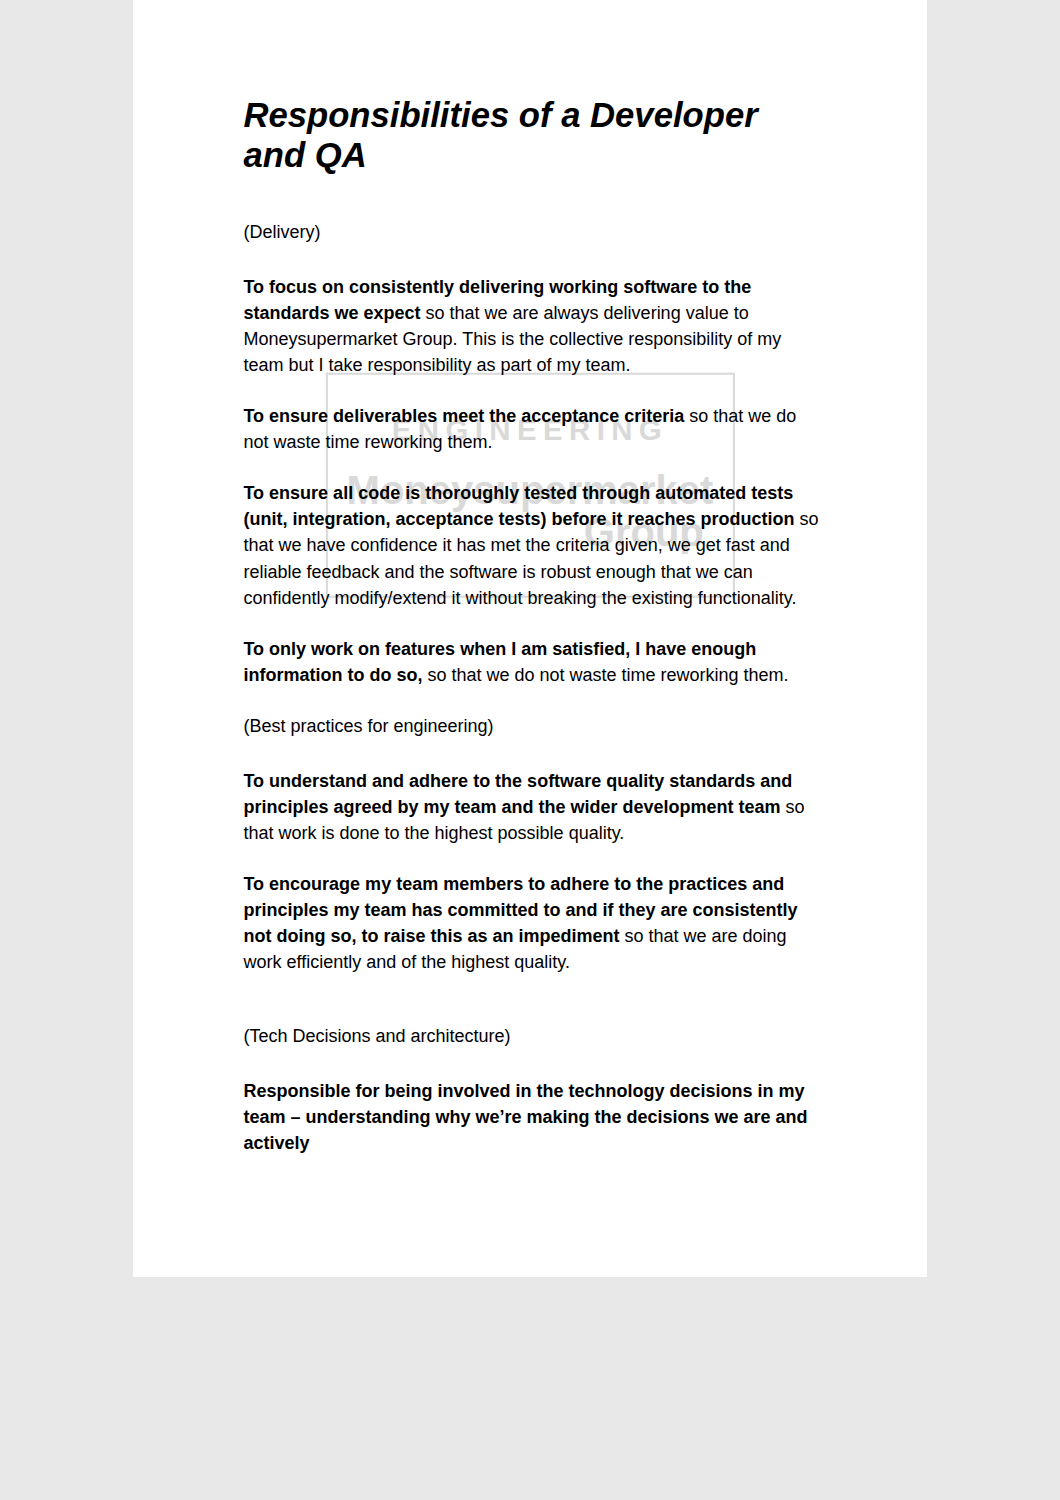ENGINEERING
Moneysupermarket
Group
Responsibilities of a Developer and QA
(Delivery)
To focus on consistently delivering working software to the standards we expect so that we are always delivering value to Moneysupermarket Group. This is the collective responsibility of my team but I take responsibility as part of my team.
To ensure deliverables meet the acceptance criteria so that we do not waste time reworking them.
To ensure all code is thoroughly tested through automated tests (unit, integration, acceptance tests) before it reaches production so that we have confidence it has met the criteria given, we get fast and reliable feedback and the software is robust enough that we can confidently modify/extend it without breaking the existing functionality.
To only work on features when I am satisfied, I have enough information to do so, so that we do not waste time reworking them.
(Best practices for engineering)
To understand and adhere to the software quality standards and principles agreed by my team and the wider development team so that work is done to the highest possible quality.
To encourage my team members to adhere to the practices and principles my team has committed to and if they are consistently not doing so, to raise this as an impediment so that we are doing work efficiently and of the highest quality.
(Tech Decisions and architecture)
Responsible for being involved in the technology decisions in my team – understanding why we’re making the decisions we are and actively